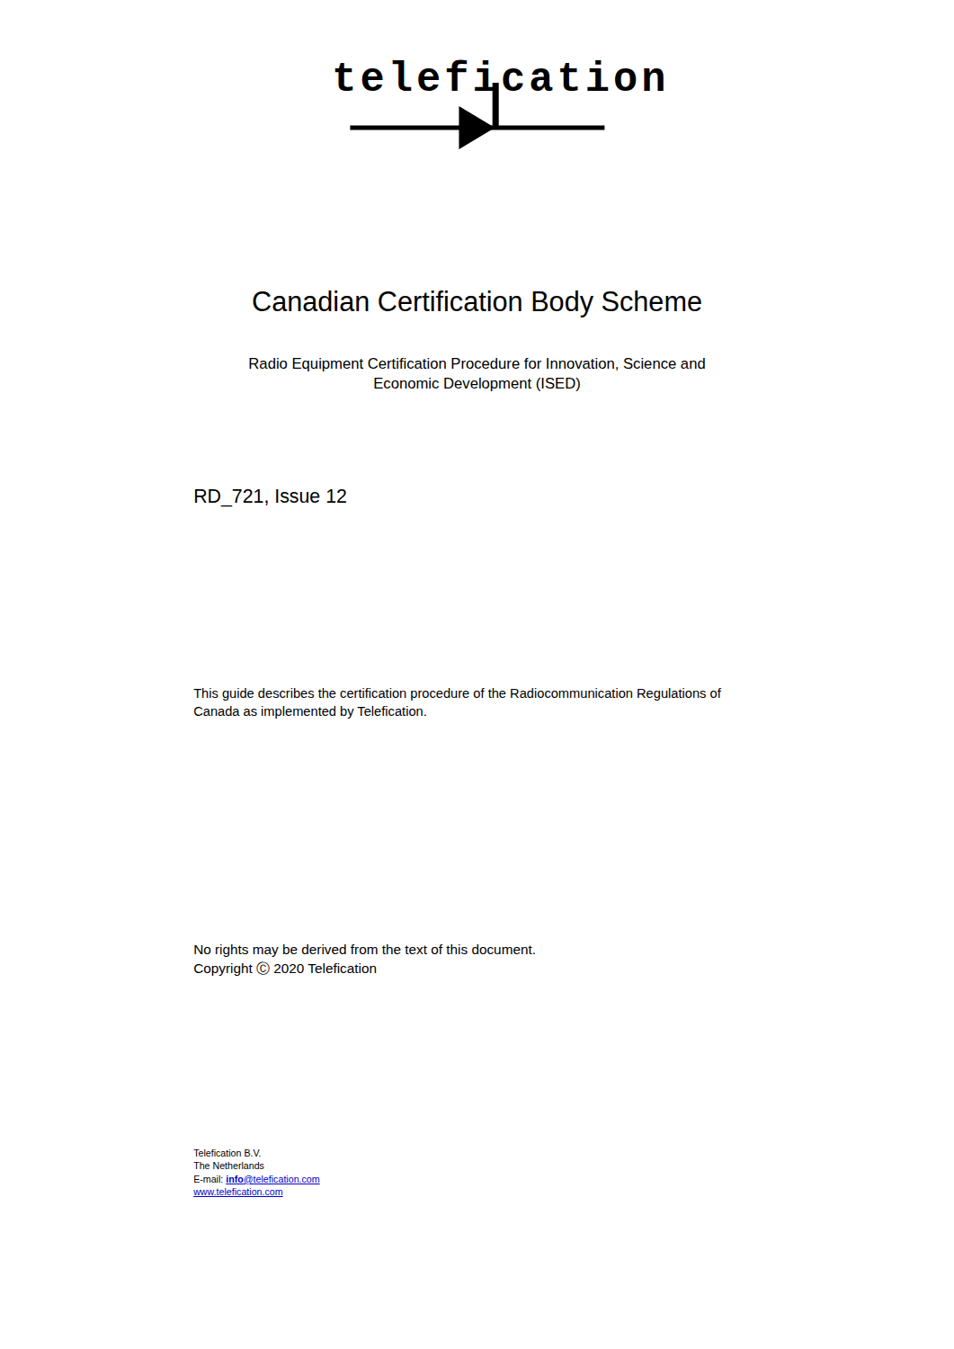telefication
Canadian Certification Body Scheme
Radio Equipment Certification Procedure for Innovation, Science and Economic Development (ISED)
RD_721, Issue 12
This guide describes the certification procedure of the Radiocommunication Regulations of Canada as implemented by Telefication.
No rights may be derived from the text of this document.
Copyright Ⓒ 2020 Telefication
Telefication B.V.
The Netherlands
E-mail: info@telefication.com
www.telefication.com